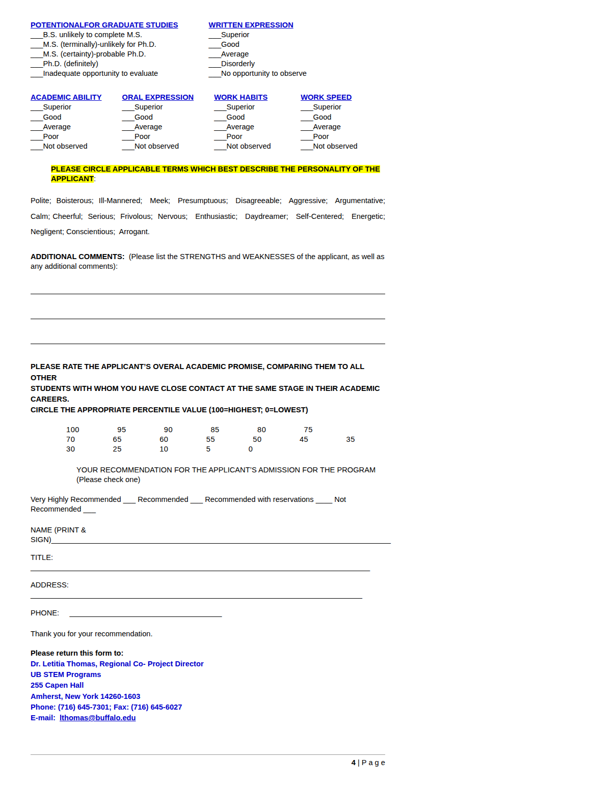POTENTIONALFOR GRADUATE STUDIES
___B.S. unlikely to complete M.S.
___M.S. (terminally)-unlikely for Ph.D.
___M.S. (certainty)-probable Ph.D.
___Ph.D. (definitely)
___Inadequate opportunity to evaluate
WRITTEN EXPRESSION
___Superior
___Good
___Average
___Disorderly
___No opportunity to observe
ACADEMIC ABILITY
___Superior
___Good
___Average
___Poor
___Not observed
ORAL EXPRESSION
___Superior
___Good
___Average
___Poor
___Not observed
WORK HABITS
___Superior
___Good
___Average
___Poor
___Not observed
WORK SPEED
___Superior
___Good
___Average
___Poor
___Not observed
PLEASE CIRCLE APPLICABLE TERMS WHICH BEST DESCRIBE THE PERSONALITY OF THE APPLICANT:
Polite; Boisterous; Ill-Mannered; Meek; Presumptuous; Disagreeable; Aggressive; Argumentative; Calm; Cheerful; Serious; Frivolous; Nervous; Enthusiastic; Daydreamer; Self-Centered; Energetic; Negligent; Conscientious; Arrogant.
ADDITIONAL COMMENTS: (Please list the STRENGTHS and WEAKNESSES of the applicant, as well as any additional comments):
PLEASE RATE THE APPLICANT’S OVERAL ACADEMIC PROMISE, COMPARING THEM TO ALL OTHER
STUDENTS WITH WHOM YOU HAVE CLOSE CONTACT AT THE SAME STAGE IN THEIR ACADEMIC CAREERS.
CIRCLE THE APPROPRIATE PERCENTILE VALUE (100=HIGHEST; 0=LOWEST)
100 95 90 85 80 75 70 65 60 55 50 45 35 30 25 10 5 0
YOUR RECOMMENDATION FOR THE APPLICANT’S ADMISSION FOR THE PROGRAM (Please check one)
Very Highly Recommended ___ Recommended ___ Recommended with reservations ____ Not Recommended ___
NAME (PRINT & SIGN)_______________________________________________________________________________________
TITLE: _______________________________________________________________________________________
ADDRESS: _____________________________________________________________________________________
PHONE: _______________________________________
Thank you for your recommendation.
Please return this form to:
Dr. Letitia Thomas, Regional Co- Project Director
UB STEM Programs
255 Capen Hall
Amherst, New York 14260-1603
Phone: (716) 645-7301; Fax: (716) 645-6027
E-mail: lthomas@buffalo.edu
4 | P a g e